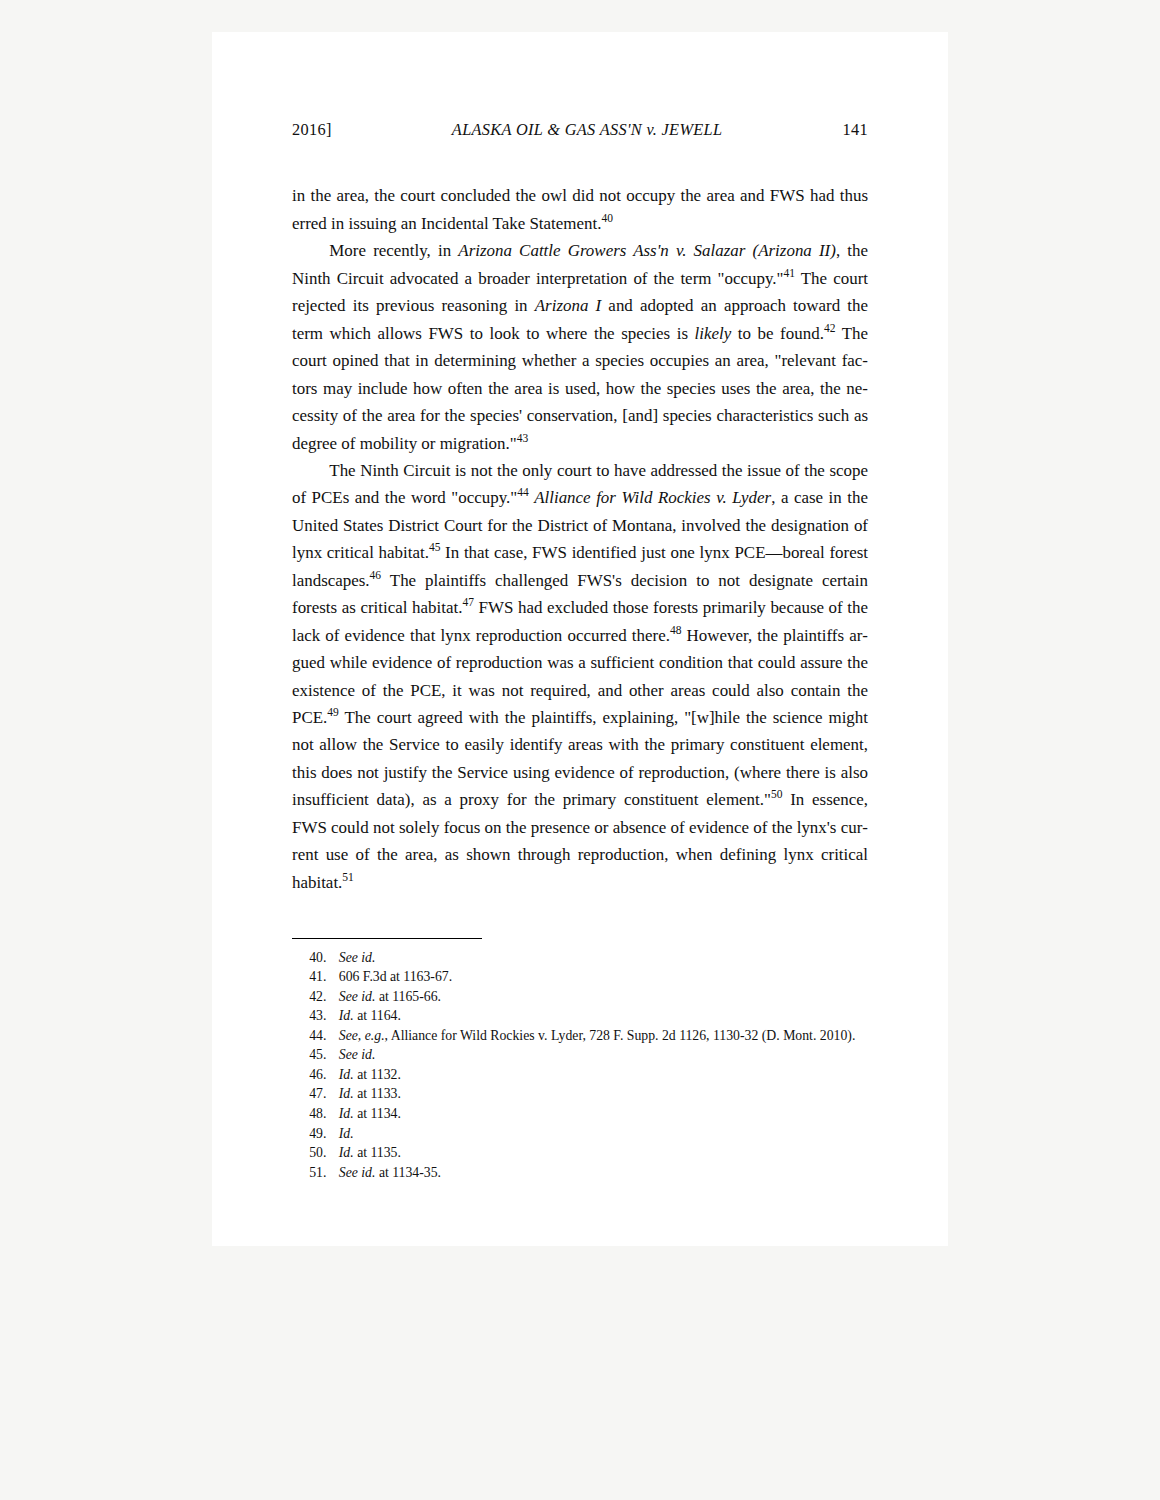2016] ALASKA OIL & GAS ASS'N v. JEWELL 141
in the area, the court concluded the owl did not occupy the area and FWS had thus erred in issuing an Incidental Take Statement.40
More recently, in Arizona Cattle Growers Ass'n v. Salazar (Arizona II), the Ninth Circuit advocated a broader interpretation of the term "occupy."41 The court rejected its previous reasoning in Arizona I and adopted an approach toward the term which allows FWS to look to where the species is likely to be found.42 The court opined that in determining whether a species occupies an area, "relevant factors may include how often the area is used, how the species uses the area, the necessity of the area for the species' conservation, [and] species characteristics such as degree of mobility or migration."43
The Ninth Circuit is not the only court to have addressed the issue of the scope of PCEs and the word "occupy."44 Alliance for Wild Rockies v. Lyder, a case in the United States District Court for the District of Montana, involved the designation of lynx critical habitat.45 In that case, FWS identified just one lynx PCE—boreal forest landscapes.46 The plaintiffs challenged FWS's decision to not designate certain forests as critical habitat.47 FWS had excluded those forests primarily because of the lack of evidence that lynx reproduction occurred there.48 However, the plaintiffs argued while evidence of reproduction was a sufficient condition that could assure the existence of the PCE, it was not required, and other areas could also contain the PCE.49 The court agreed with the plaintiffs, explaining, "[w]hile the science might not allow the Service to easily identify areas with the primary constituent element, this does not justify the Service using evidence of reproduction, (where there is also insufficient data), as a proxy for the primary constituent element."50 In essence, FWS could not solely focus on the presence or absence of evidence of the lynx's current use of the area, as shown through reproduction, when defining lynx critical habitat.51
40. See id.
41. 606 F.3d at 1163-67.
42. See id. at 1165-66.
43. Id. at 1164.
44. See, e.g., Alliance for Wild Rockies v. Lyder, 728 F. Supp. 2d 1126, 1130-32 (D. Mont. 2010).
45. See id.
46. Id. at 1132.
47. Id. at 1133.
48. Id. at 1134.
49. Id.
50. Id. at 1135.
51. See id. at 1134-35.